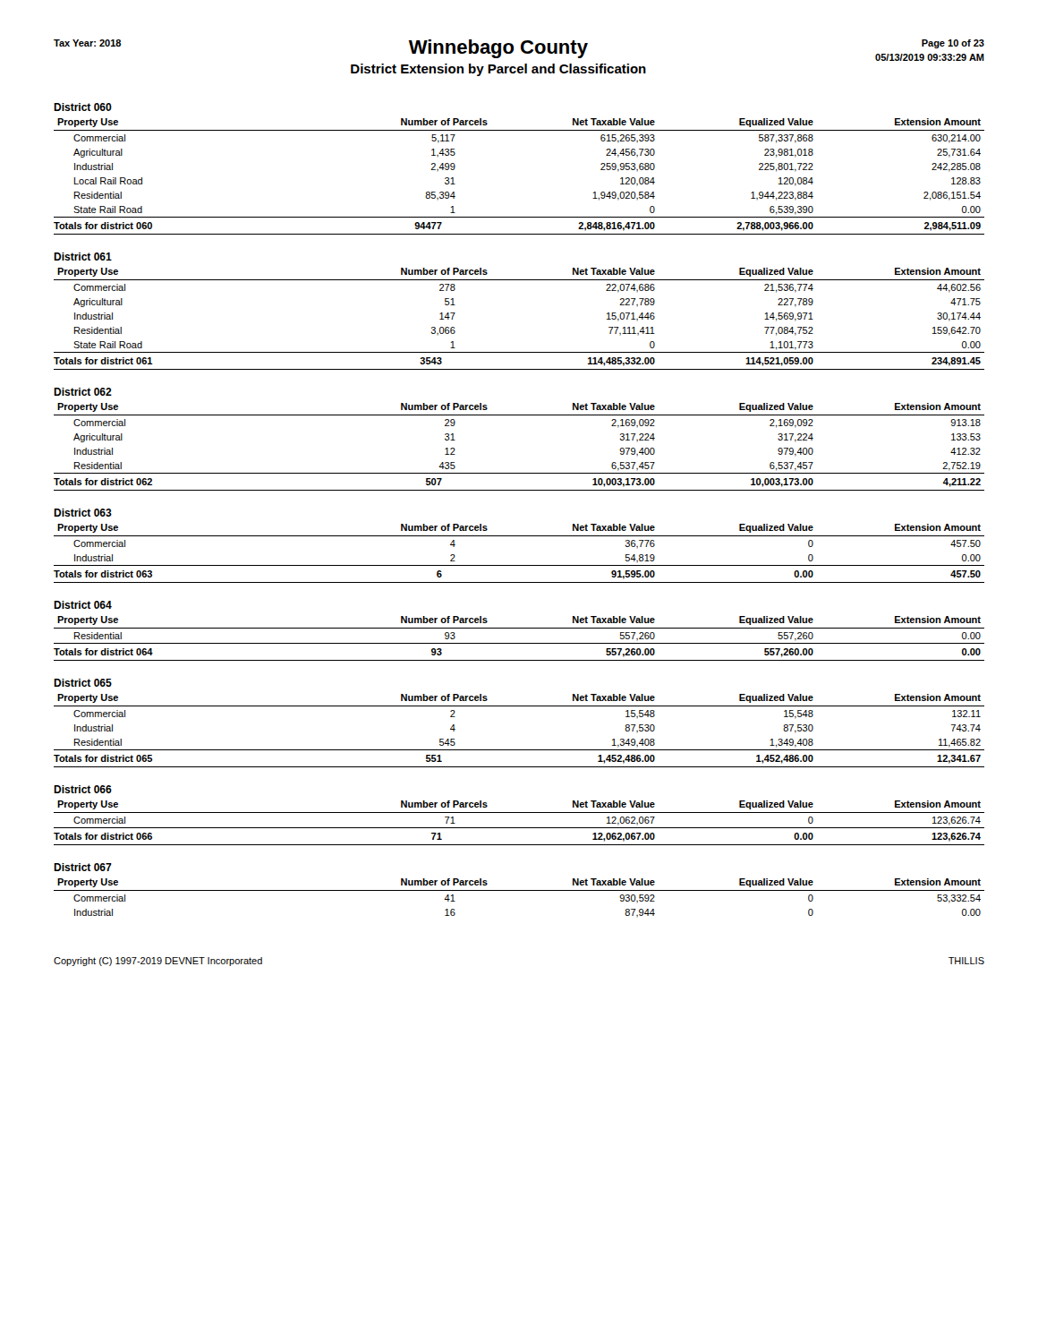Tax Year: 2018
Winnebago County
District Extension by Parcel and Classification
Page 10 of 23
05/13/2019 09:33:29 AM
District 060
| Property Use | Number of Parcels | Net Taxable Value | Equalized Value | Extension Amount |
| --- | --- | --- | --- | --- |
| Commercial | 5,117 | 615,265,393 | 587,337,868 | 630,214.00 |
| Agricultural | 1,435 | 24,456,730 | 23,981,018 | 25,731.64 |
| Industrial | 2,499 | 259,953,680 | 225,801,722 | 242,285.08 |
| Local Rail Road | 31 | 120,084 | 120,084 | 128.83 |
| Residential | 85,394 | 1,949,020,584 | 1,944,223,884 | 2,086,151.54 |
| State Rail Road | 1 | 0 | 6,539,390 | 0.00 |
| Totals for district 060 | 94477 | 2,848,816,471.00 | 2,788,003,966.00 | 2,984,511.09 |
District 061
| Property Use | Number of Parcels | Net Taxable Value | Equalized Value | Extension Amount |
| --- | --- | --- | --- | --- |
| Commercial | 278 | 22,074,686 | 21,536,774 | 44,602.56 |
| Agricultural | 51 | 227,789 | 227,789 | 471.75 |
| Industrial | 147 | 15,071,446 | 14,569,971 | 30,174.44 |
| Residential | 3,066 | 77,111,411 | 77,084,752 | 159,642.70 |
| State Rail Road | 1 | 0 | 1,101,773 | 0.00 |
| Totals for district 061 | 3543 | 114,485,332.00 | 114,521,059.00 | 234,891.45 |
District 062
| Property Use | Number of Parcels | Net Taxable Value | Equalized Value | Extension Amount |
| --- | --- | --- | --- | --- |
| Commercial | 29 | 2,169,092 | 2,169,092 | 913.18 |
| Agricultural | 31 | 317,224 | 317,224 | 133.53 |
| Industrial | 12 | 979,400 | 979,400 | 412.32 |
| Residential | 435 | 6,537,457 | 6,537,457 | 2,752.19 |
| Totals for district 062 | 507 | 10,003,173.00 | 10,003,173.00 | 4,211.22 |
District 063
| Property Use | Number of Parcels | Net Taxable Value | Equalized Value | Extension Amount |
| --- | --- | --- | --- | --- |
| Commercial | 4 | 36,776 | 0 | 457.50 |
| Industrial | 2 | 54,819 | 0 | 0.00 |
| Totals for district 063 | 6 | 91,595.00 | 0.00 | 457.50 |
District 064
| Property Use | Number of Parcels | Net Taxable Value | Equalized Value | Extension Amount |
| --- | --- | --- | --- | --- |
| Residential | 93 | 557,260 | 557,260 | 0.00 |
| Totals for district 064 | 93 | 557,260.00 | 557,260.00 | 0.00 |
District 065
| Property Use | Number of Parcels | Net Taxable Value | Equalized Value | Extension Amount |
| --- | --- | --- | --- | --- |
| Commercial | 2 | 15,548 | 15,548 | 132.11 |
| Industrial | 4 | 87,530 | 87,530 | 743.74 |
| Residential | 545 | 1,349,408 | 1,349,408 | 11,465.82 |
| Totals for district 065 | 551 | 1,452,486.00 | 1,452,486.00 | 12,341.67 |
District 066
| Property Use | Number of Parcels | Net Taxable Value | Equalized Value | Extension Amount |
| --- | --- | --- | --- | --- |
| Commercial | 71 | 12,062,067 | 0 | 123,626.74 |
| Totals for district 066 | 71 | 12,062,067.00 | 0.00 | 123,626.74 |
District 067
| Property Use | Number of Parcels | Net Taxable Value | Equalized Value | Extension Amount |
| --- | --- | --- | --- | --- |
| Commercial | 41 | 930,592 | 0 | 53,332.54 |
| Industrial | 16 | 87,944 | 0 | 0.00 |
Copyright (C) 1997-2019 DEVNET Incorporated
THILLIS